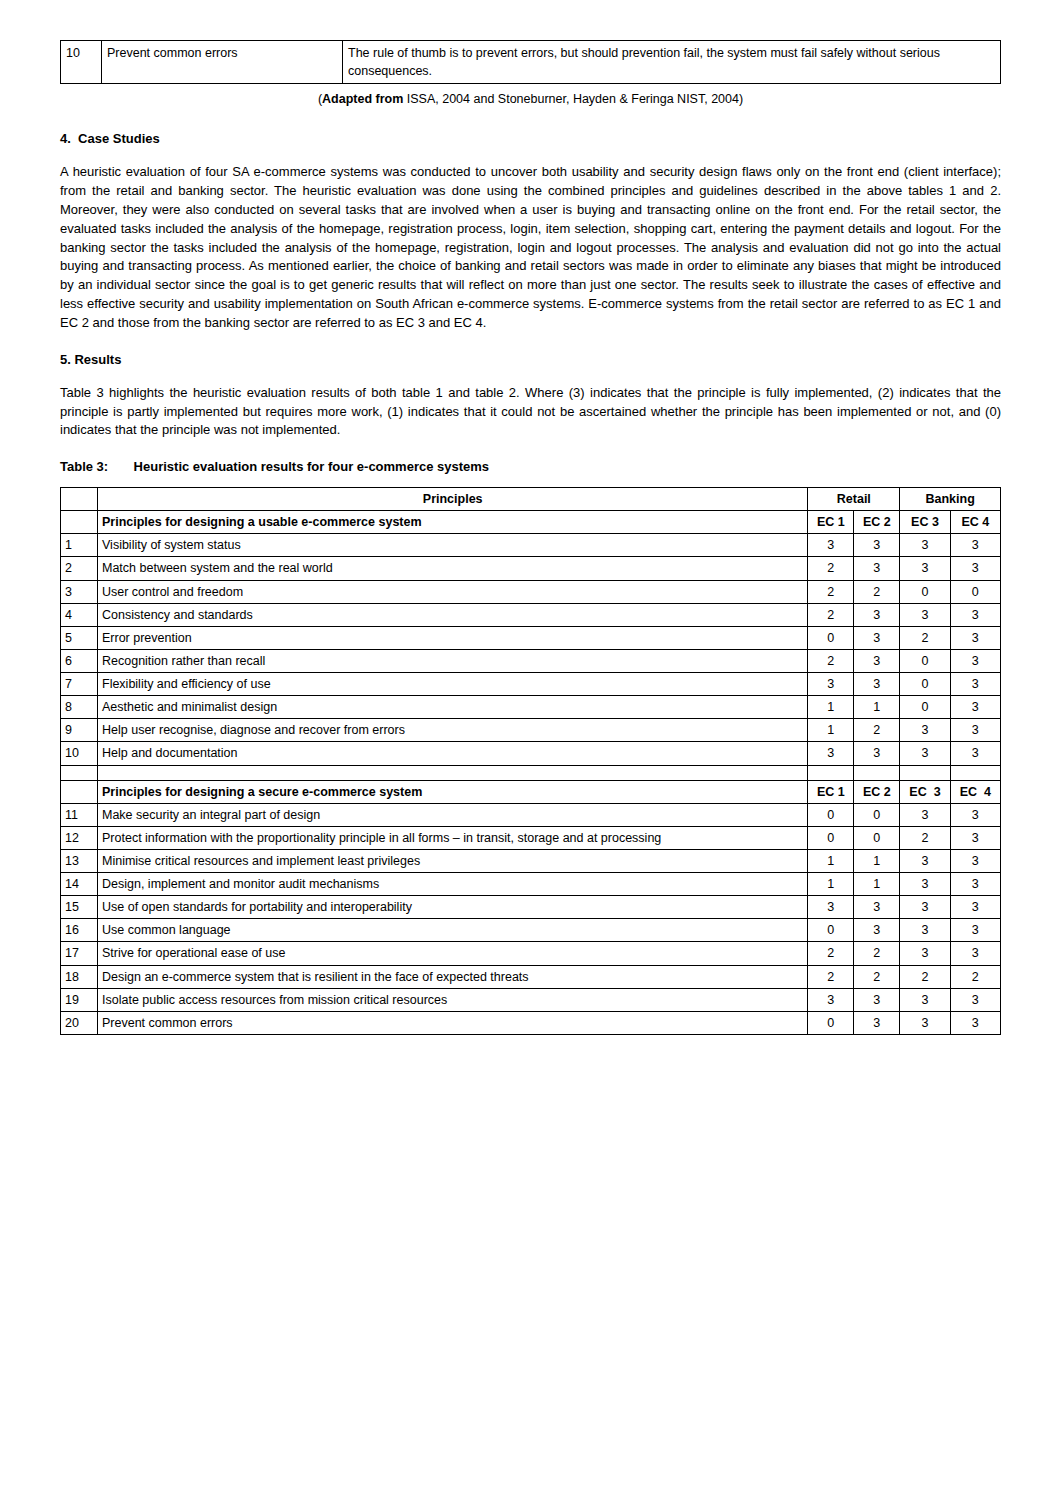| 10 | Prevent common errors | The rule of thumb is to prevent errors, but should prevention fail, the system must fail safely without serious consequences. |
(Adapted from ISSA, 2004 and Stoneburner, Hayden & Feringa NIST, 2004)
4. Case Studies
A heuristic evaluation of four SA e-commerce systems was conducted to uncover both usability and security design flaws only on the front end (client interface); from the retail and banking sector. The heuristic evaluation was done using the combined principles and guidelines described in the above tables 1 and 2. Moreover, they were also conducted on several tasks that are involved when a user is buying and transacting online on the front end. For the retail sector, the evaluated tasks included the analysis of the homepage, registration process, login, item selection, shopping cart, entering the payment details and logout. For the banking sector the tasks included the analysis of the homepage, registration, login and logout processes. The analysis and evaluation did not go into the actual buying and transacting process. As mentioned earlier, the choice of banking and retail sectors was made in order to eliminate any biases that might be introduced by an individual sector since the goal is to get generic results that will reflect on more than just one sector. The results seek to illustrate the cases of effective and less effective security and usability implementation on South African e-commerce systems. E-commerce systems from the retail sector are referred to as EC 1 and EC 2 and those from the banking sector are referred to as EC 3 and EC 4.
5. Results
Table 3 highlights the heuristic evaluation results of both table 1 and table 2. Where (3) indicates that the principle is fully implemented, (2) indicates that the principle is partly implemented but requires more work, (1) indicates that it could not be ascertained whether the principle has been implemented or not, and (0) indicates that the principle was not implemented.
Table 3: Heuristic evaluation results for four e-commerce systems
| | Principles | Retail | Banking |
| --- | --- | --- | --- |
| | Principles for designing a usable e-commerce system | EC 1 | EC 2 | EC 3 | EC 4 |
| 1 | Visibility of system status | 3 | 3 | 3 | 3 |
| 2 | Match between system and the real world | 2 | 3 | 3 | 3 |
| 3 | User control and freedom | 2 | 2 | 0 | 0 |
| 4 | Consistency and standards | 2 | 3 | 3 | 3 |
| 5 | Error prevention | 0 | 3 | 2 | 3 |
| 6 | Recognition rather than recall | 2 | 3 | 0 | 3 |
| 7 | Flexibility and efficiency of use | 3 | 3 | 0 | 3 |
| 8 | Aesthetic and minimalist design | 1 | 1 | 0 | 3 |
| 9 | Help user recognise, diagnose and recover from errors | 1 | 2 | 3 | 3 |
| 10 | Help and documentation | 3 | 3 | 3 | 3 |
| | Principles for designing a secure e-commerce system | EC 1 | EC 2 | EC 3 | EC 4 |
| 11 | Make security an integral part of design | 0 | 0 | 3 | 3 |
| 12 | Protect information with the proportionality principle in all forms – in transit, storage and at processing | 0 | 0 | 2 | 3 |
| 13 | Minimise critical resources and implement least privileges | 1 | 1 | 3 | 3 |
| 14 | Design, implement and monitor audit mechanisms | 1 | 1 | 3 | 3 |
| 15 | Use of open standards for portability and interoperability | 3 | 3 | 3 | 3 |
| 16 | Use common language | 0 | 3 | 3 | 3 |
| 17 | Strive for operational ease of use | 2 | 2 | 3 | 3 |
| 18 | Design an e-commerce system that is resilient in the face of expected threats | 2 | 2 | 2 | 2 |
| 19 | Isolate public access resources from mission critical resources | 3 | 3 | 3 | 3 |
| 20 | Prevent common errors | 0 | 3 | 3 | 3 |